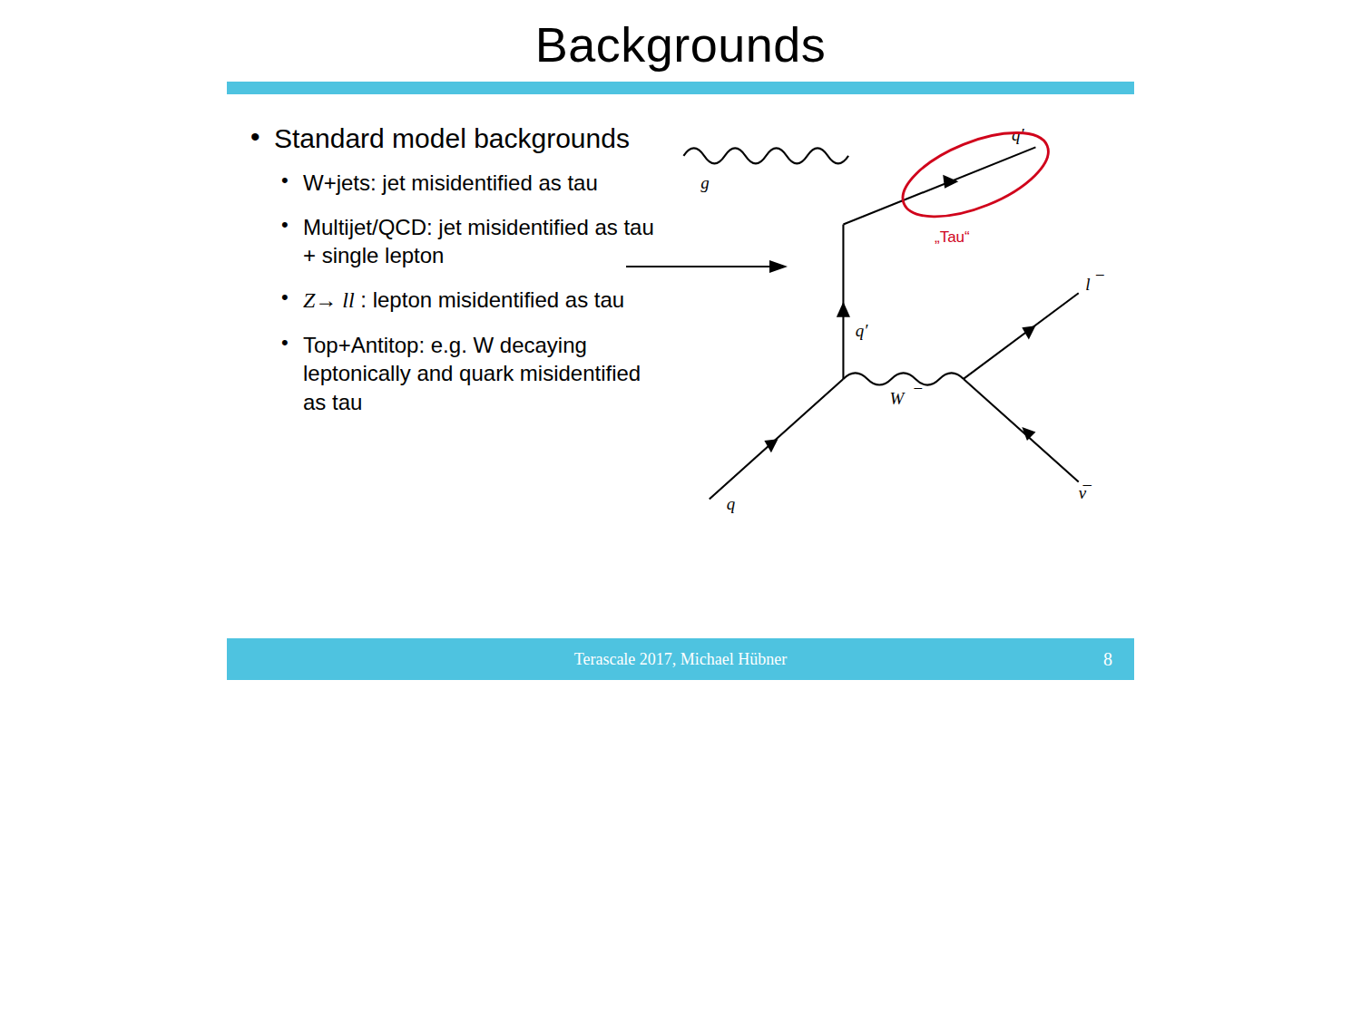Backgrounds
Standard model backgrounds
W+jets: jet misidentified as tau
Multijet/QCD: jet misidentified as tau + single lepton
Z→ ll : lepton misidentified as tau
Top+Antitop: e.g. W decaying leptonically and quark misidentified as tau
g q′ q′ q W − l − ν̅
„Tau“
Terascale 2017, Michael Hübner 8